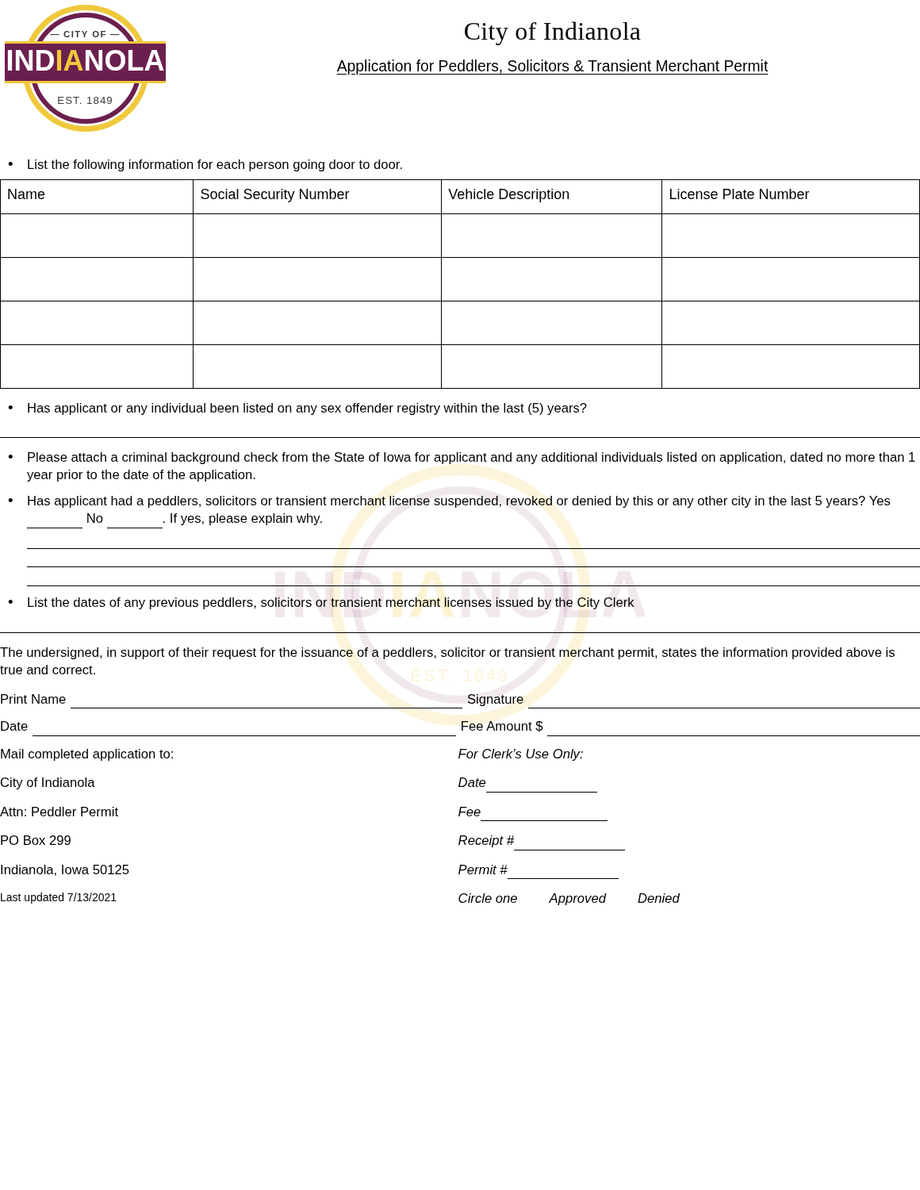INDIANOLA
EST. 1849
CITY OF
INDIANOLA
EST. 1849
City of Indianola
Application for Peddlers, Solicitors & Transient Merchant Permit
List the following information for each person going door to door.
| Name | Social Security Number | Vehicle Description | License Plate Number |
| --- | --- | --- | --- |
Has applicant or any individual been listed on any sex offender registry within the last (5) years?
Please attach a criminal background check from the State of Iowa for applicant and any additional individuals listed on application, dated no more than 1 year prior to the date of the application.
Has applicant had a peddlers, solicitors or transient merchant license suspended, revoked or denied by this or any other city in the last 5 years? Yes No . If yes, please explain why.
List the dates of any previous peddlers, solicitors or transient merchant licenses issued by the City Clerk
The undersigned, in support of their request for the issuance of a peddlers, solicitor or transient merchant permit, states the information provided above is true and correct.
Print Name Signature
Date Fee Amount $
Mail completed application to:
City of Indianola
Attn: Peddler Permit
PO Box 299
Indianola, Iowa 50125
Last updated 7/13/2021
For Clerk’s Use Only:
Date
Fee
Receipt #
Permit #
Circle one Approved Denied